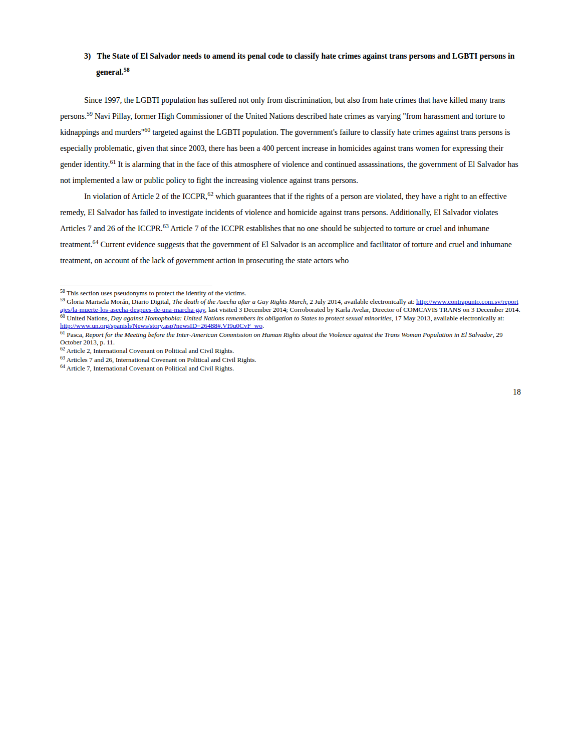3) The State of El Salvador needs to amend its penal code to classify hate crimes against trans persons and LGBTI persons in general.58
Since 1997, the LGBTI population has suffered not only from discrimination, but also from hate crimes that have killed many trans persons.59 Navi Pillay, former High Commissioner of the United Nations described hate crimes as varying "from harassment and torture to kidnappings and murders"60 targeted against the LGBTI population. The government's failure to classify hate crimes against trans persons is especially problematic, given that since 2003, there has been a 400 percent increase in homicides against trans women for expressing their gender identity.61 It is alarming that in the face of this atmosphere of violence and continued assassinations, the government of El Salvador has not implemented a law or public policy to fight the increasing violence against trans persons.
In violation of Article 2 of the ICCPR,62 which guarantees that if the rights of a person are violated, they have a right to an effective remedy, El Salvador has failed to investigate incidents of violence and homicide against trans persons. Additionally, El Salvador violates Articles 7 and 26 of the ICCPR.63 Article 7 of the ICCPR establishes that no one should be subjected to torture or cruel and inhumane treatment.64 Current evidence suggests that the government of El Salvador is an accomplice and facilitator of torture and cruel and inhumane treatment, on account of the lack of government action in prosecuting the state actors who
58 This section uses pseudonyms to protect the identity of the victims.
59 Gloria Marisela Morán, Diario Digital, The death of the Asecha after a Gay Rights March, 2 July 2014, available electronically at: http://www.contrapunto.com.sv/reportajes/la-muerte-los-asecha-despues-de-una-marcha-gay, last visited 3 December 2014; Corroborated by Karla Avelar, Director of COMCAVIS TRANS on 3 December 2014.
60 United Nations, Day against Homophobia: United Nations remembers its obligation to States to protect sexual minorities, 17 May 2013, available electronically at:
http://www.un.org/spanish/News/story.asp?newsID=26488#.VI9u0CvF_wo.
61 Pasca, Report for the Meeting before the Inter-American Commission on Human Rights about the Violence against the Trans Woman Population in El Salvador, 29 October 2013, p. 11.
62 Article 2, International Covenant on Political and Civil Rights.
63 Articles 7 and 26, International Covenant on Political and Civil Rights.
64 Article 7, International Covenant on Political and Civil Rights.
18